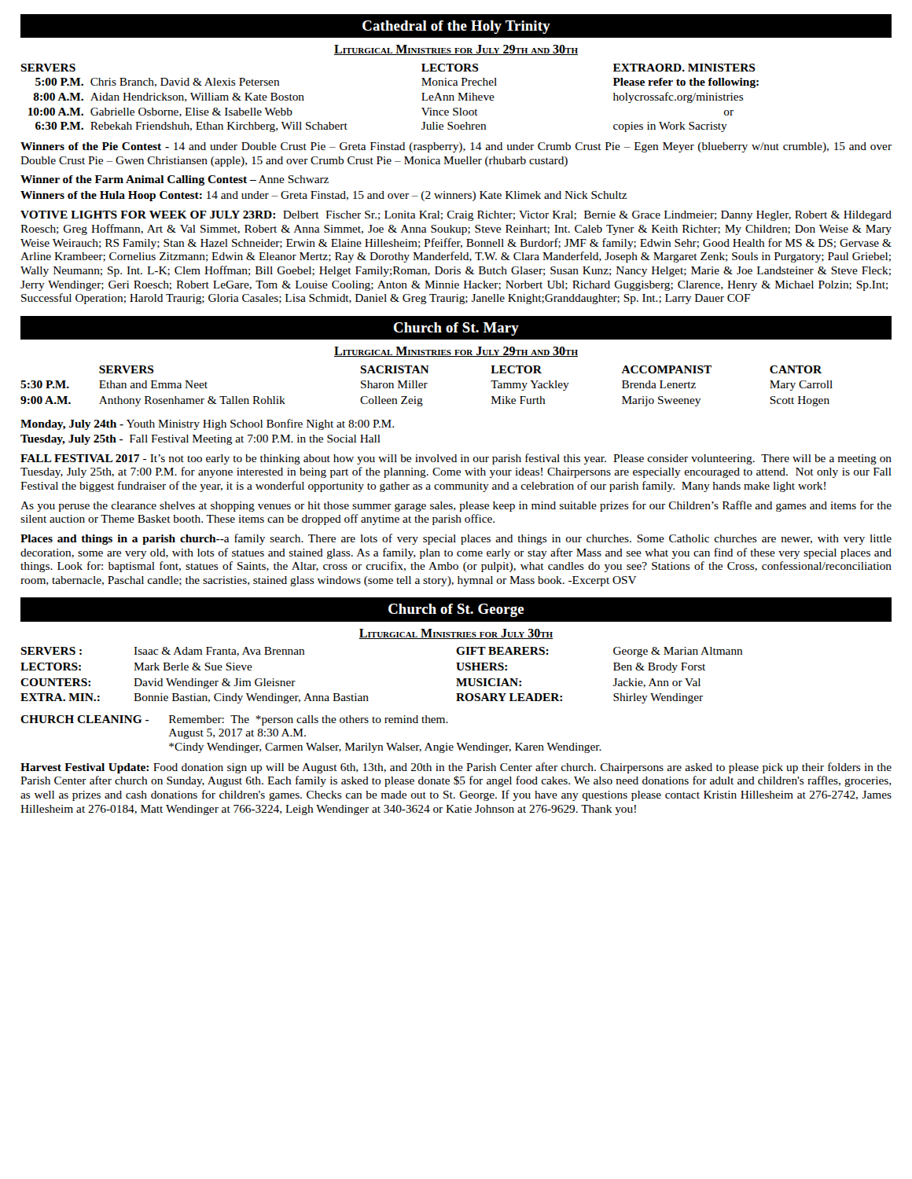Cathedral of the Holy Trinity
Liturgical Ministries for July 29th and 30th
| SERVERS | | LECTORS | EXTRAORD. MINISTERS |
| 5:00 P.M. | Chris Branch, David & Alexis Petersen | Monica Prechel | Please refer to the following: |
| 8:00 A.M. | Aidan Hendrickson, William & Kate Boston | LeAnn Miheve | holycrossafc.org/ministries |
| 10:00 A.M. | Gabrielle Osborne, Elise & Isabelle Webb | Vince Sloot | or |
| 6:30 P.M. | Rebekah Friendshuh, Ethan Kirchberg, Will Schabert | Julie Soehren | copies in Work Sacristy |
Winners of the Pie Contest - 14 and under Double Crust Pie – Greta Finstad (raspberry), 14 and under Crumb Crust Pie – Egen Meyer (blueberry w/nut crumble), 15 and over Double Crust Pie – Gwen Christiansen (apple), 15 and over Crumb Crust Pie – Monica Mueller (rhubarb custard)
Winner of the Farm Animal Calling Contest – Anne Schwarz
Winners of the Hula Hoop Contest: 14 and under – Greta Finstad, 15 and over – (2 winners) Kate Klimek and Nick Schultz
VOTIVE LIGHTS FOR WEEK OF JULY 23RD: Delbert Fischer Sr.; Lonita Kral; Craig Richter; Victor Kral; Bernie & Grace Lindmeier; Danny Hegler, Robert & Hildegard Roesch; Greg Hoffmann, Art & Val Simmet, Robert & Anna Simmet, Joe & Anna Soukup; Steve Reinhart; Int. Caleb Tyner & Keith Richter; My Children; Don Weise & Mary Weise Weirauch; RS Family; Stan & Hazel Schneider; Erwin & Elaine Hillesheim; Pfeiffer, Bonnell & Burdorf; JMF & family; Edwin Sehr; Good Health for MS & DS; Gervase & Arline Krambeer; Cornelius Zitzmann; Edwin & Eleanor Mertz; Ray & Dorothy Manderfeld, T.W. & Clara Manderfeld, Joseph & Margaret Zenk; Souls in Purgatory; Paul Griebel; Wally Neumann; Sp. Int. L-K; Clem Hoffman; Bill Goebel; Helget Family;Roman, Doris & Butch Glaser; Susan Kunz; Nancy Helget; Marie & Joe Landsteiner & Steve Fleck; Jerry Wendinger; Geri Roesch; Robert LeGare, Tom & Louise Cooling; Anton & Minnie Hacker; Norbert Ubl; Richard Guggisberg; Clarence, Henry & Michael Polzin; Sp.Int; Successful Operation; Harold Traurig; Gloria Casales; Lisa Schmidt, Daniel & Greg Traurig; Janelle Knight;Granddaughter; Sp. Int.; Larry Dauer COF
Church of St. Mary
Liturgical Ministries for July 29th and 30th
| | SERVERS | SACRISTAN | LECTOR | ACCOMPANIST | CANTOR |
| 5:30 P.M. | Ethan and Emma Neet | Sharon Miller | Tammy Yackley | Brenda Lenertz | Mary Carroll |
| 9:00 A.M. | Anthony Rosenhamer & Tallen Rohlik | Colleen Zeig | Mike Furth | Marijo Sweeney | Scott Hogen |
Monday, July 24th - Youth Ministry High School Bonfire Night at 8:00 P.M.
Tuesday, July 25th - Fall Festival Meeting at 7:00 P.M. in the Social Hall
FALL FESTIVAL 2017 - It’s not too early to be thinking about how you will be involved in our parish festival this year. Please consider volunteering. There will be a meeting on Tuesday, July 25th, at 7:00 P.M. for anyone interested in being part of the planning. Come with your ideas! Chairpersons are especially encouraged to attend. Not only is our Fall Festival the biggest fundraiser of the year, it is a wonderful opportunity to gather as a community and a celebration of our parish family. Many hands make light work!
As you peruse the clearance shelves at shopping venues or hit those summer garage sales, please keep in mind suitable prizes for our Children’s Raffle and games and items for the silent auction or Theme Basket booth. These items can be dropped off anytime at the parish office.
Places and things in a parish church--a family search. There are lots of very special places and things in our churches. Some Catholic churches are newer, with very little decoration, some are very old, with lots of statues and stained glass. As a family, plan to come early or stay after Mass and see what you can find of these very special places and things. Look for: baptismal font, statues of Saints, the Altar, cross or crucifix, the Ambo (or pulpit), what candles do you see? Stations of the Cross, confessional/reconciliation room, tabernacle, Paschal candle; the sacristies, stained glass windows (some tell a story), hymnal or Mass book. -Excerpt OSV
Church of St. George
Liturgical Ministries for July 30th
| SERVERS : | Isaac & Adam Franta, Ava Brennan | GIFT BEARERS: | George & Marian Altmann |
| LECTORS: | Mark Berle & Sue Sieve | USHERS: | Ben & Brody Forst |
| COUNTERS: | David Wendinger & Jim Gleisner | MUSICIAN: | Jackie, Ann or Val |
| EXTRA. MIN.: | Bonnie Bastian, Cindy Wendinger, Anna Bastian | ROSARY LEADER: | Shirley Wendinger |
| CHURCH CLEANING - | Remember: The *person calls the others to remind them. August 5, 2017 at 8:30 A.M. *Cindy Wendinger, Carmen Walser, Marilyn Walser, Angie Wendinger, Karen Wendinger. |
Harvest Festival Update: Food donation sign up will be August 6th, 13th, and 20th in the Parish Center after church. Chairpersons are asked to please pick up their folders in the Parish Center after church on Sunday, August 6th. Each family is asked to please donate $5 for angel food cakes. We also need donations for adult and children's raffles, groceries, as well as prizes and cash donations for children's games. Checks can be made out to St. George. If you have any questions please contact Kristin Hillesheim at 276-2742, James Hillesheim at 276-0184, Matt Wendinger at 766-3224, Leigh Wendinger at 340-3624 or Katie Johnson at 276-9629. Thank you!